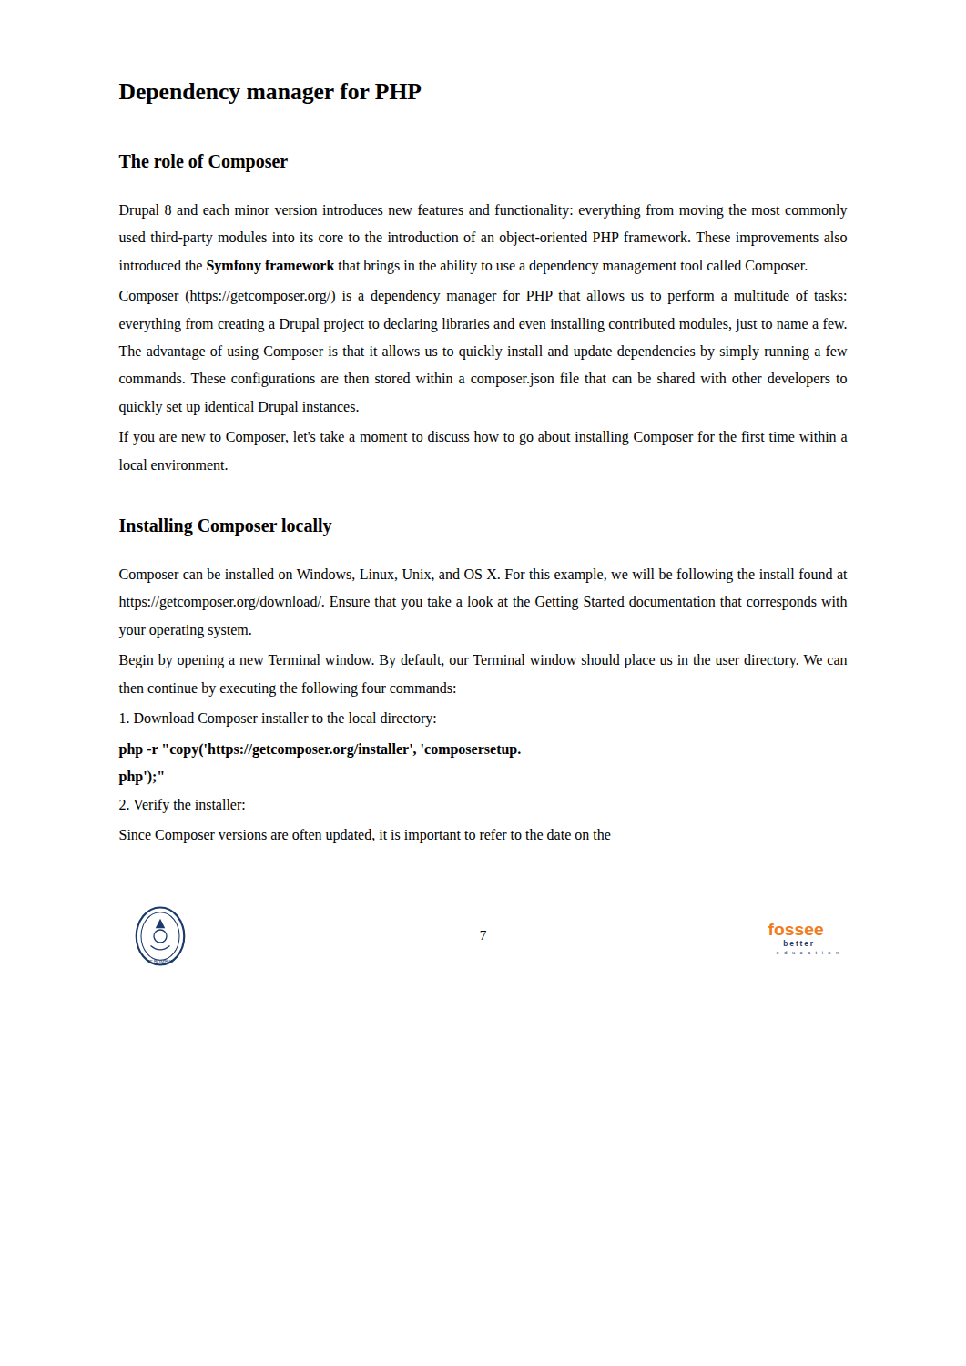Dependency manager for PHP
The role of Composer
Drupal 8 and each minor version introduces new features and functionality: everything from moving the most commonly used third-party modules into its core to the introduction of an object-oriented PHP framework. These improvements also introduced the Symfony framework that brings in the ability to use a dependency management tool called Composer.
Composer (https://getcomposer.org/) is a dependency manager for PHP that allows us to perform a multitude of tasks: everything from creating a Drupal project to declaring libraries and even installing contributed modules, just to name a few. The advantage of using Composer is that it allows us to quickly install and update dependencies by simply running a few commands. These configurations are then stored within a composer.json file that can be shared with other developers to quickly set up identical Drupal instances.
If you are new to Composer, let's take a moment to discuss how to go about installing Composer for the first time within a local environment.
Installing Composer locally
Composer can be installed on Windows, Linux, Unix, and OS X. For this example, we will be following the install found at https://getcomposer.org/download/. Ensure that you take a look at the Getting Started documentation that corresponds with your operating system.
Begin by opening a new Terminal window. By default, our Terminal window should place us in the user directory. We can then continue by executing the following four commands:
1. Download Composer installer to the local directory:
php -r "copy('https://getcomposer.org/installer', 'composersetup.
php');"
2. Verify the installer:
Since Composer versions are often updated, it is important to refer to the date on the
IIT BOMBAY
7
fossee better e d u c a t i o n